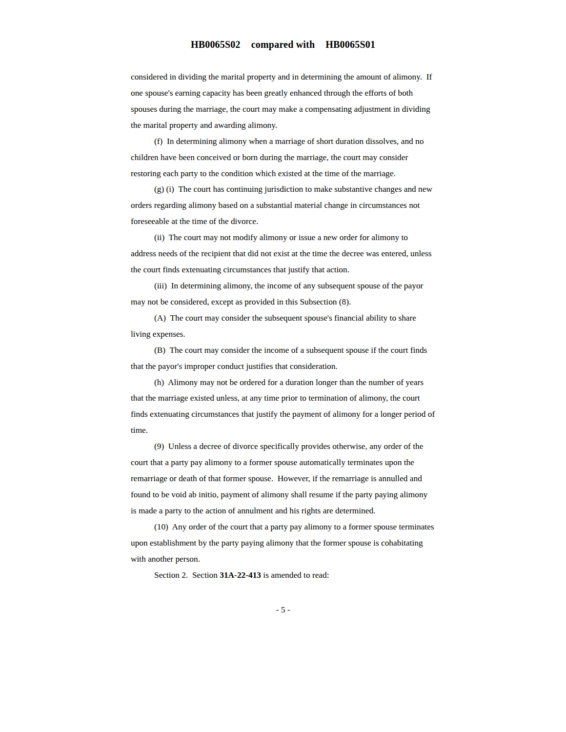HB0065S02 compared with HB0065S01
considered in dividing the marital property and in determining the amount of alimony. If one spouse's earning capacity has been greatly enhanced through the efforts of both spouses during the marriage, the court may make a compensating adjustment in dividing the marital property and awarding alimony.
(f) In determining alimony when a marriage of short duration dissolves, and no children have been conceived or born during the marriage, the court may consider restoring each party to the condition which existed at the time of the marriage.
(g) (i) The court has continuing jurisdiction to make substantive changes and new orders regarding alimony based on a substantial material change in circumstances not foreseeable at the time of the divorce.
(ii) The court may not modify alimony or issue a new order for alimony to address needs of the recipient that did not exist at the time the decree was entered, unless the court finds extenuating circumstances that justify that action.
(iii) In determining alimony, the income of any subsequent spouse of the payor may not be considered, except as provided in this Subsection (8).
(A) The court may consider the subsequent spouse's financial ability to share living expenses.
(B) The court may consider the income of a subsequent spouse if the court finds that the payor's improper conduct justifies that consideration.
(h) Alimony may not be ordered for a duration longer than the number of years that the marriage existed unless, at any time prior to termination of alimony, the court finds extenuating circumstances that justify the payment of alimony for a longer period of time.
(9) Unless a decree of divorce specifically provides otherwise, any order of the court that a party pay alimony to a former spouse automatically terminates upon the remarriage or death of that former spouse. However, if the remarriage is annulled and found to be void ab initio, payment of alimony shall resume if the party paying alimony is made a party to the action of annulment and his rights are determined.
(10) Any order of the court that a party pay alimony to a former spouse terminates upon establishment by the party paying alimony that the former spouse is cohabitating with another person.
Section 2. Section 31A-22-413 is amended to read:
- 5 -